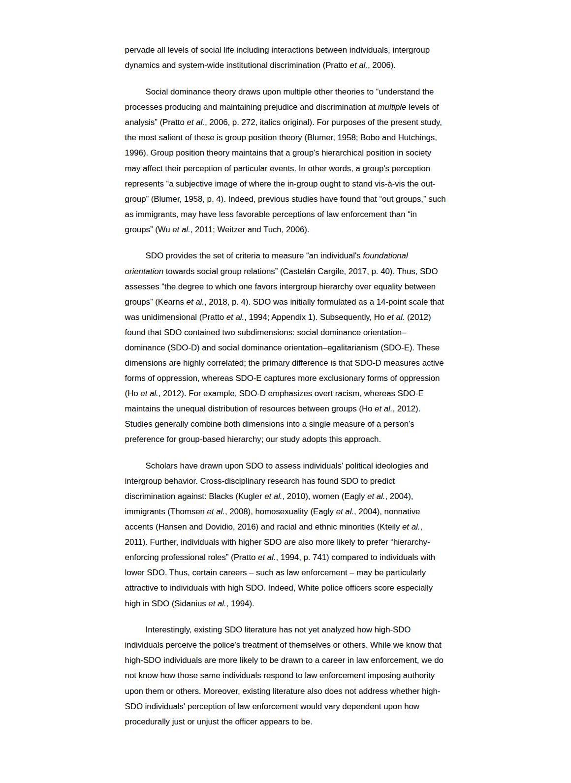pervade all levels of social life including interactions between individuals, intergroup dynamics and system-wide institutional discrimination (Pratto et al., 2006).
Social dominance theory draws upon multiple other theories to “understand the processes producing and maintaining prejudice and discrimination at multiple levels of analysis” (Pratto et al., 2006, p. 272, italics original). For purposes of the present study, the most salient of these is group position theory (Blumer, 1958; Bobo and Hutchings, 1996). Group position theory maintains that a group's hierarchical position in society may affect their perception of particular events. In other words, a group's perception represents “a subjective image of where the in-group ought to stand vis-à-vis the out-group” (Blumer, 1958, p. 4). Indeed, previous studies have found that “out groups,” such as immigrants, may have less favorable perceptions of law enforcement than “in groups” (Wu et al., 2011; Weitzer and Tuch, 2006).
SDO provides the set of criteria to measure “an individual's foundational orientation towards social group relations” (Castelán Cargile, 2017, p. 40). Thus, SDO assesses “the degree to which one favors intergroup hierarchy over equality between groups” (Kearns et al., 2018, p. 4). SDO was initially formulated as a 14-point scale that was unidimensional (Pratto et al., 1994; Appendix 1). Subsequently, Ho et al. (2012) found that SDO contained two subdimensions: social dominance orientation–dominance (SDO-D) and social dominance orientation–egalitarianism (SDO-E). These dimensions are highly correlated; the primary difference is that SDO-D measures active forms of oppression, whereas SDO-E captures more exclusionary forms of oppression (Ho et al., 2012). For example, SDO-D emphasizes overt racism, whereas SDO-E maintains the unequal distribution of resources between groups (Ho et al., 2012). Studies generally combine both dimensions into a single measure of a person's preference for group-based hierarchy; our study adopts this approach.
Scholars have drawn upon SDO to assess individuals' political ideologies and intergroup behavior. Cross-disciplinary research has found SDO to predict discrimination against: Blacks (Kugler et al., 2010), women (Eagly et al., 2004), immigrants (Thomsen et al., 2008), homosexuality (Eagly et al., 2004), nonnative accents (Hansen and Dovidio, 2016) and racial and ethnic minorities (Kteily et al., 2011). Further, individuals with higher SDO are also more likely to prefer “hierarchy-enforcing professional roles” (Pratto et al., 1994, p. 741) compared to individuals with lower SDO. Thus, certain careers – such as law enforcement – may be particularly attractive to individuals with high SDO. Indeed, White police officers score especially high in SDO (Sidanius et al., 1994).
Interestingly, existing SDO literature has not yet analyzed how high-SDO individuals perceive the police's treatment of themselves or others. While we know that high-SDO individuals are more likely to be drawn to a career in law enforcement, we do not know how those same individuals respond to law enforcement imposing authority upon them or others. Moreover, existing literature also does not address whether high-SDO individuals' perception of law enforcement would vary dependent upon how procedurally just or unjust the officer appears to be.